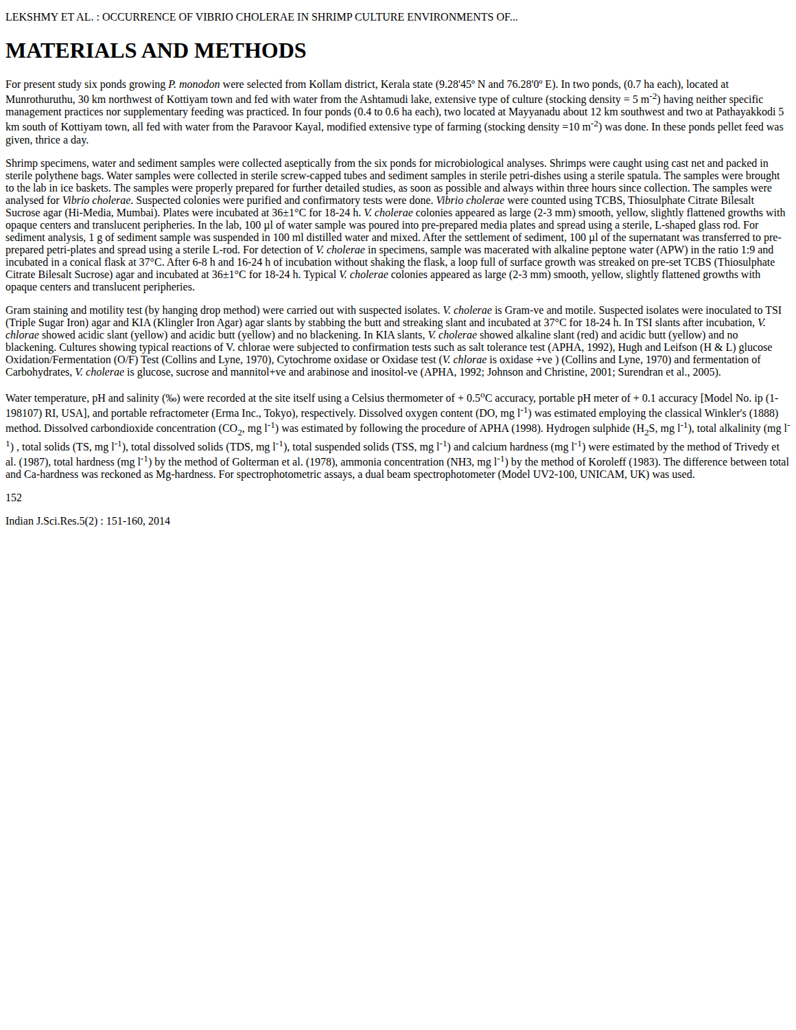LEKSHMY ET AL. : OCCURRENCE OF VIBRIO CHOLERAE IN SHRIMP CULTURE ENVIRONMENTS OF...
MATERIALS AND METHODS
For present study six ponds growing P. monodon were selected from Kollam district, Kerala state (9.28'45º N and 76.28'0º E). In two ponds, (0.7 ha each), located at Munrothuruthu, 30 km northwest of Kottiyam town and fed with water from the Ashtamudi lake, extensive type of culture (stocking density = 5 m-2) having neither specific management practices nor supplementary feeding was practiced. In four ponds (0.4 to 0.6 ha each), two located at Mayyanadu about 12 km southwest and two at Pathayakkodi 5 km south of Kottiyam town, all fed with water from the Paravoor Kayal, modified extensive type of farming (stocking density =10 m-2) was done. In these ponds pellet feed was given, thrice a day.
Shrimp specimens, water and sediment samples were collected aseptically from the six ponds for microbiological analyses. Shrimps were caught using cast net and packed in sterile polythene bags. Water samples were collected in sterile screw-capped tubes and sediment samples in sterile petri-dishes using a sterile spatula. The samples were brought to the lab in ice baskets. The samples were properly prepared for further detailed studies, as soon as possible and always within three hours since collection. The samples were analysed for Vibrio cholerae. Suspected colonies were purified and confirmatory tests were done. Vibrio cholerae were counted using TCBS, Thiosulphate Citrate Bilesalt Sucrose agar (Hi-Media, Mumbai). Plates were incubated at 36±1°C for 18-24 h. V. cholerae colonies appeared as large (2-3 mm) smooth, yellow, slightly flattened growths with opaque centers and translucent peripheries. In the lab, 100 µl of water sample was poured into pre-prepared media plates and spread using a sterile, L-shaped glass rod. For sediment analysis, 1 g of sediment sample was suspended in 100 ml distilled water and mixed. After the settlement of sediment, 100 µl of the supernatant was transferred to pre-prepared petri-plates and spread using a sterile L-rod. For detection of V. cholerae in specimens, sample was macerated with alkaline peptone water (APW) in the ratio 1:9 and incubated in a conical flask at 37°C. After 6-8 h and 16-24 h of incubation without shaking the flask, a loop full of surface growth was streaked on pre-set TCBS (Thiosulphate Citrate Bilesalt Sucrose) agar and incubated at 36±1°C for 18-24 h. Typical V. cholerae colonies appeared as large (2-3 mm) smooth, yellow, slightly flattened growths with opaque centers and translucent peripheries.
Gram staining and motility test (by hanging drop method) were carried out with suspected isolates. V. cholerae is Gram-ve and motile. Suspected isolates were inoculated to TSI (Triple Sugar Iron) agar and KIA (Klingler Iron Agar) agar slants by stabbing the butt and streaking slant and incubated at 37°C for 18-24 h. In TSI slants after incubation, V. chlorae showed acidic slant (yellow) and acidic butt (yellow) and no blackening. In KIA slants, V. cholerae showed alkaline slant (red) and acidic butt (yellow) and no blackening. Cultures showing typical reactions of V. chlorae were subjected to confirmation tests such as salt tolerance test (APHA, 1992), Hugh and Leifson (H & L) glucose Oxidation/Fermentation (O/F) Test (Collins and Lyne, 1970), Cytochrome oxidase or Oxidase test (V. chlorae is oxidase +ve ) (Collins and Lyne, 1970) and fermentation of Carbohydrates, V. cholerae is glucose, sucrose and mannitol+ve and arabinose and inositol-ve (APHA, 1992; Johnson and Christine, 2001; Surendran et al., 2005).
Water temperature, pH and salinity (‰) were recorded at the site itself using a Celsius thermometer of + 0.5oC accuracy, portable pH meter of + 0.1 accuracy [Model No. ip (1-198107) RI, USA], and portable refractometer (Erma Inc., Tokyo), respectively. Dissolved oxygen content (DO, mg l-1) was estimated employing the classical Winkler's (1888) method. Dissolved carbondioxide concentration (CO2, mg l-1) was estimated by following the procedure of APHA (1998). Hydrogen sulphide (H2S, mg l-1), total alkalinity (mg l-1) , total solids (TS, mg l-1), total dissolved solids (TDS, mg l-1), total suspended solids (TSS, mg l-1) and calcium hardness (mg l-1) were estimated by the method of Trivedy et al. (1987), total hardness (mg l-1) by the method of Golterman et al. (1978), ammonia concentration (NH3, mg l-1) by the method of Koroleff (1983). The difference between total and Ca-hardness was reckoned as Mg-hardness. For spectrophotometric assays, a dual beam spectrophotometer (Model UV2-100, UNICAM, UK) was used.
152
Indian J.Sci.Res.5(2) : 151-160, 2014